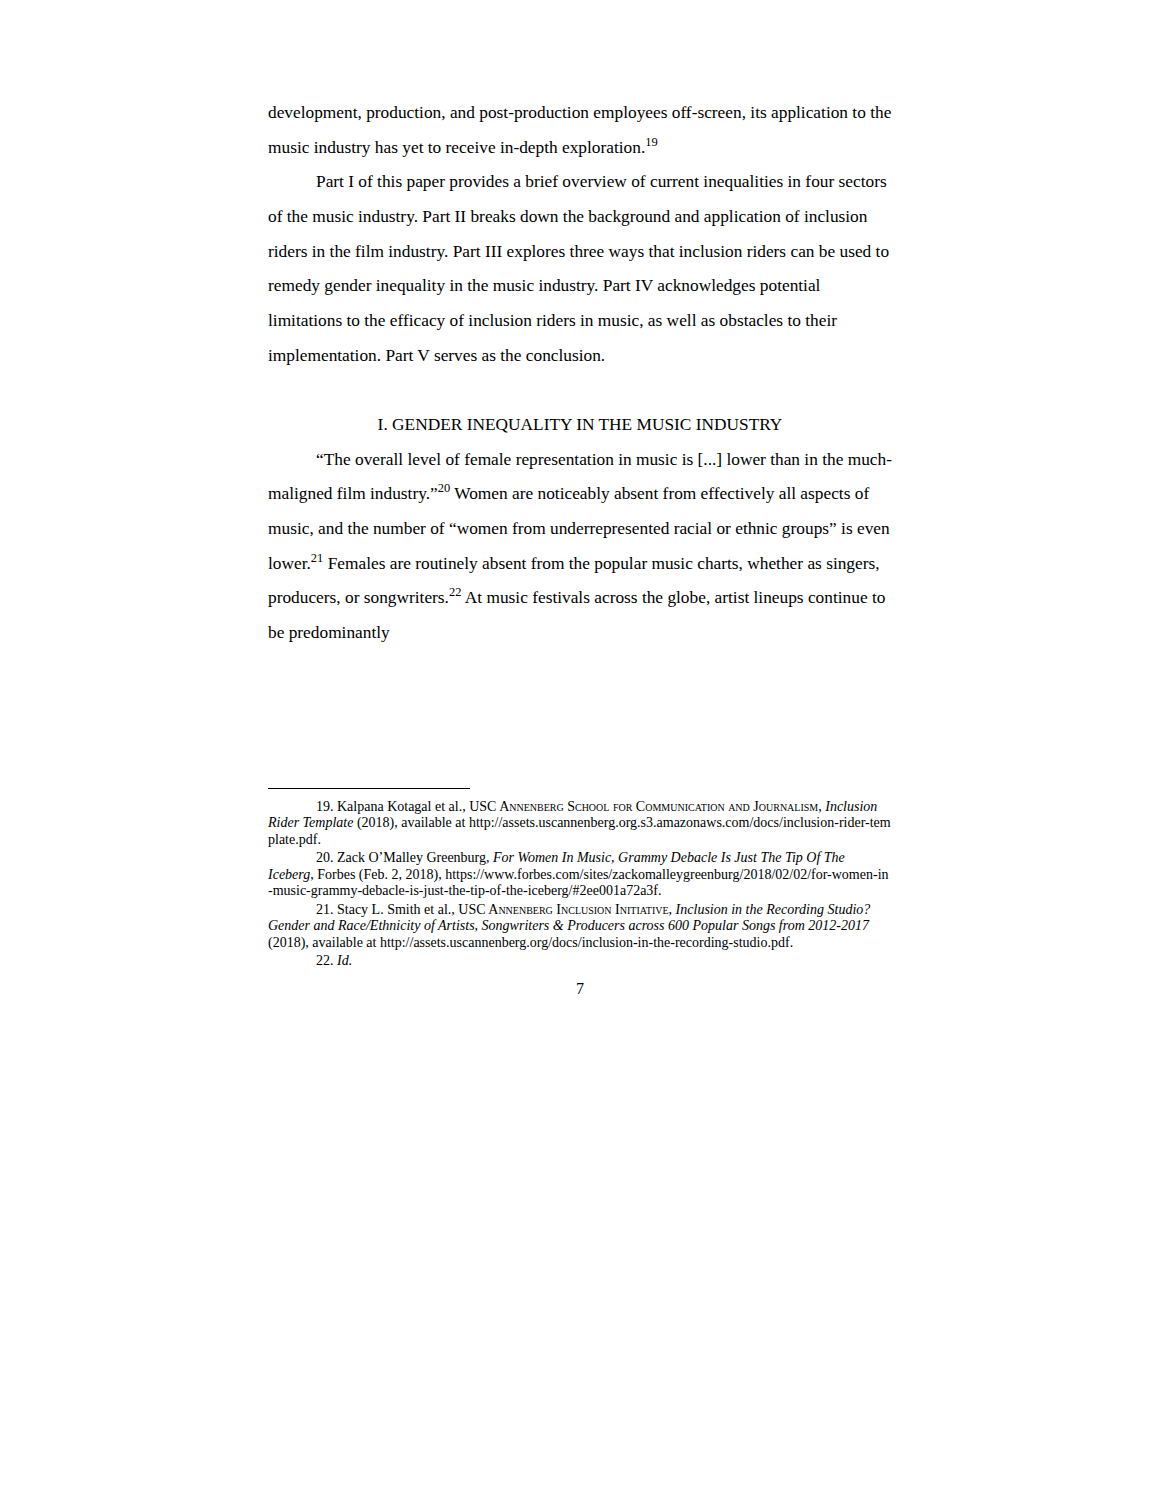development, production, and post-production employees off-screen, its application to the music industry has yet to receive in-depth exploration.19
Part I of this paper provides a brief overview of current inequalities in four sectors of the music industry. Part II breaks down the background and application of inclusion riders in the film industry. Part III explores three ways that inclusion riders can be used to remedy gender inequality in the music industry. Part IV acknowledges potential limitations to the efficacy of inclusion riders in music, as well as obstacles to their implementation. Part V serves as the conclusion.
I. GENDER INEQUALITY IN THE MUSIC INDUSTRY
“The overall level of female representation in music is [...] lower than in the much-maligned film industry.”20 Women are noticeably absent from effectively all aspects of music, and the number of “women from underrepresented racial or ethnic groups” is even lower.21 Females are routinely absent from the popular music charts, whether as singers, producers, or songwriters.22 At music festivals across the globe, artist lineups continue to be predominantly
19. Kalpana Kotagal et al., USC Annenberg School for Communication and Journalism, Inclusion Rider Template (2018), available at http://assets.uscannenberg.org.s3.amazonaws.com/docs/inclusion-rider-template.pdf.
20. Zack O’Malley Greenburg, For Women In Music, Grammy Debacle Is Just The Tip Of The Iceberg, Forbes (Feb. 2, 2018), https://www.forbes.com/sites/zackomalleygreenburg/2018/02/02/for-women-in-music-grammy-debacle-is-just-the-tip-of-the-iceberg/#2ee001a72a3f.
21. Stacy L. Smith et al., USC Annenberg Inclusion Initiative, Inclusion in the Recording Studio? Gender and Race/Ethnicity of Artists, Songwriters & Producers across 600 Popular Songs from 2012-2017 (2018), available at http://assets.uscannenberg.org/docs/inclusion-in-the-recording-studio.pdf.
22. Id.
7